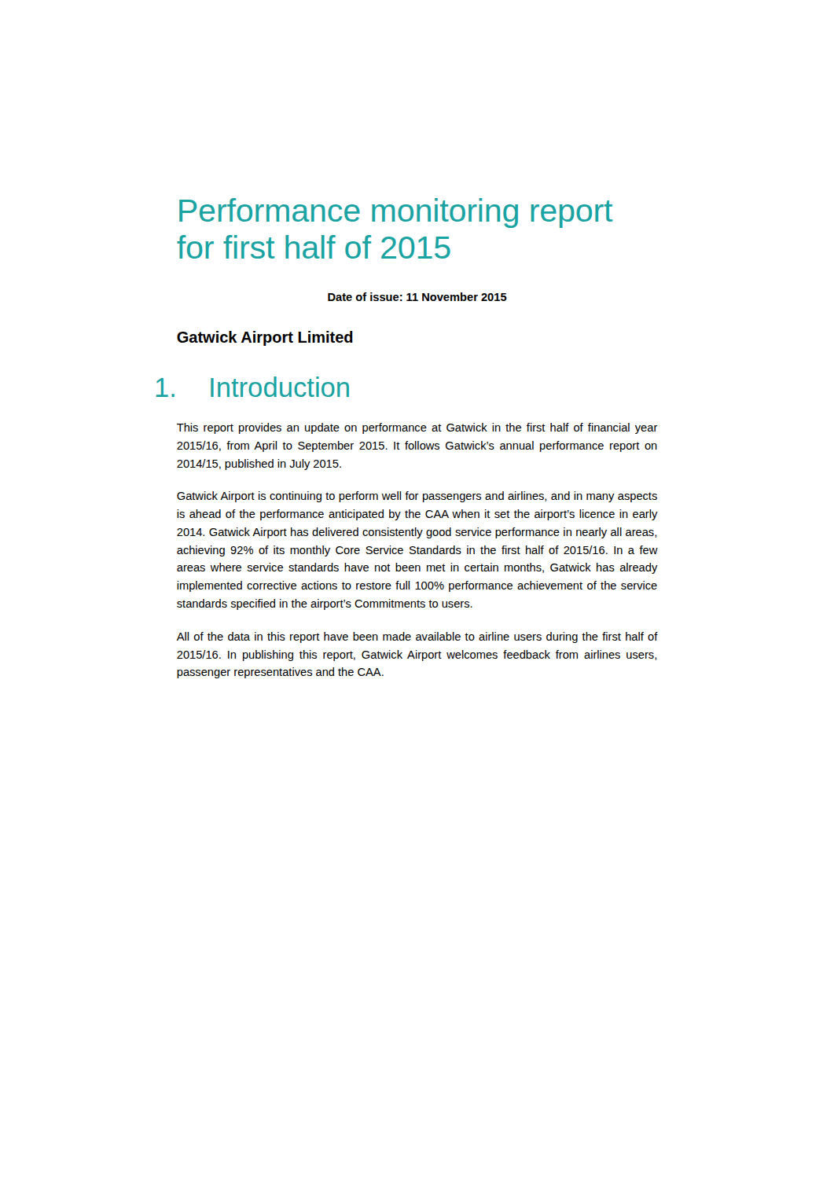Performance monitoring report for first half of 2015
Date of issue: 11 November 2015
Gatwick Airport Limited
1. Introduction
This report provides an update on performance at Gatwick in the first half of financial year 2015/16, from April to September 2015. It follows Gatwick’s annual performance report on 2014/15, published in July 2015.
Gatwick Airport is continuing to perform well for passengers and airlines, and in many aspects is ahead of the performance anticipated by the CAA when it set the airport’s licence in early 2014. Gatwick Airport has delivered consistently good service performance in nearly all areas, achieving 92% of its monthly Core Service Standards in the first half of 2015/16. In a few areas where service standards have not been met in certain months, Gatwick has already implemented corrective actions to restore full 100% performance achievement of the service standards specified in the airport’s Commitments to users.
All of the data in this report have been made available to airline users during the first half of 2015/16. In publishing this report, Gatwick Airport welcomes feedback from airlines users, passenger representatives and the CAA.